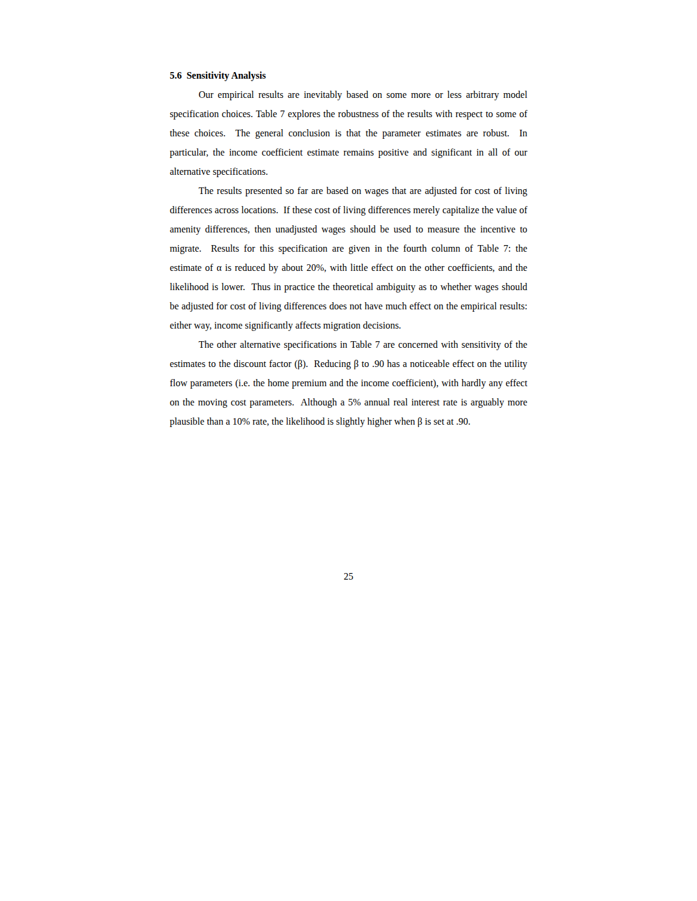5.6 Sensitivity Analysis
Our empirical results are inevitably based on some more or less arbitrary model specification choices. Table 7 explores the robustness of the results with respect to some of these choices. The general conclusion is that the parameter estimates are robust. In particular, the income coefficient estimate remains positive and significant in all of our alternative specifications.
The results presented so far are based on wages that are adjusted for cost of living differences across locations. If these cost of living differences merely capitalize the value of amenity differences, then unadjusted wages should be used to measure the incentive to migrate. Results for this specification are given in the fourth column of Table 7: the estimate of α is reduced by about 20%, with little effect on the other coefficients, and the likelihood is lower. Thus in practice the theoretical ambiguity as to whether wages should be adjusted for cost of living differences does not have much effect on the empirical results: either way, income significantly affects migration decisions.
The other alternative specifications in Table 7 are concerned with sensitivity of the estimates to the discount factor (β). Reducing β to .90 has a noticeable effect on the utility flow parameters (i.e. the home premium and the income coefficient), with hardly any effect on the moving cost parameters. Although a 5% annual real interest rate is arguably more plausible than a 10% rate, the likelihood is slightly higher when β is set at .90.
25